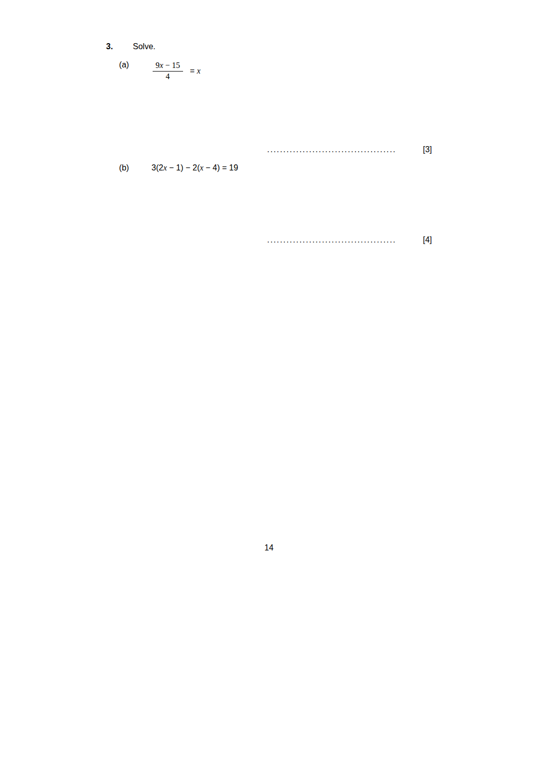3.
Solve.
(a)
9x − 15 4 = x
........................................ [3]
(b)
3(2x − 1) − 2(x − 4) = 19
........................................ [4]
14